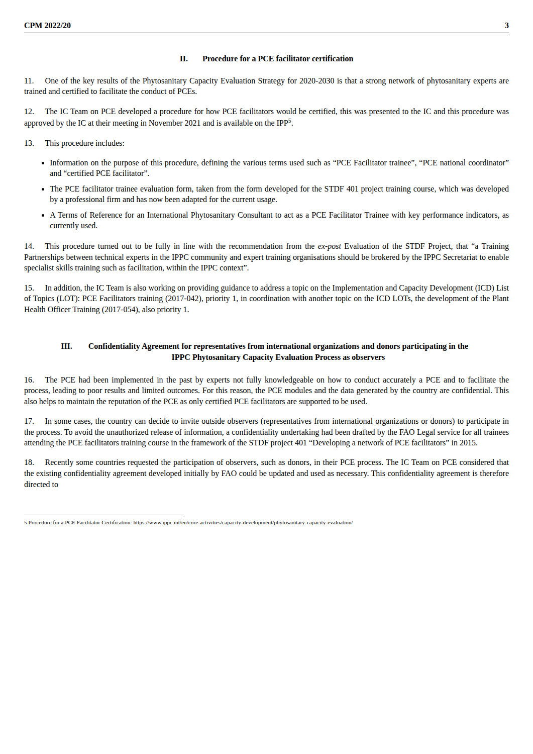CPM 2022/20 3
II. Procedure for a PCE facilitator certification
11. One of the key results of the Phytosanitary Capacity Evaluation Strategy for 2020-2030 is that a strong network of phytosanitary experts are trained and certified to facilitate the conduct of PCEs.
12. The IC Team on PCE developed a procedure for how PCE facilitators would be certified, this was presented to the IC and this procedure was approved by the IC at their meeting in November 2021 and is available on the IPP5.
13. This procedure includes:
Information on the purpose of this procedure, defining the various terms used such as “PCE Facilitator trainee”, “PCE national coordinator” and “certified PCE facilitator”.
The PCE facilitator trainee evaluation form, taken from the form developed for the STDF 401 project training course, which was developed by a professional firm and has now been adapted for the current usage.
A Terms of Reference for an International Phytosanitary Consultant to act as a PCE Facilitator Trainee with key performance indicators, as currently used.
14. This procedure turned out to be fully in line with the recommendation from the ex-post Evaluation of the STDF Project, that “a Training Partnerships between technical experts in the IPPC community and expert training organisations should be brokered by the IPPC Secretariat to enable specialist skills training such as facilitation, within the IPPC context”.
15. In addition, the IC Team is also working on providing guidance to address a topic on the Implementation and Capacity Development (ICD) List of Topics (LOT): PCE Facilitators training (2017-042), priority 1, in coordination with another topic on the ICD LOTs, the development of the Plant Health Officer Training (2017-054), also priority 1.
III. Confidentiality Agreement for representatives from international organizations and donors participating in the IPPC Phytosanitary Capacity Evaluation Process as observers
16. The PCE had been implemented in the past by experts not fully knowledgeable on how to conduct accurately a PCE and to facilitate the process, leading to poor results and limited outcomes. For this reason, the PCE modules and the data generated by the country are confidential. This also helps to maintain the reputation of the PCE as only certified PCE facilitators are supported to be used.
17. In some cases, the country can decide to invite outside observers (representatives from international organizations or donors) to participate in the process. To avoid the unauthorized release of information, a confidentiality undertaking had been drafted by the FAO Legal service for all trainees attending the PCE facilitators training course in the framework of the STDF project 401 “Developing a network of PCE facilitators” in 2015.
18. Recently some countries requested the participation of observers, such as donors, in their PCE process. The IC Team on PCE considered that the existing confidentiality agreement developed initially by FAO could be updated and used as necessary. This confidentiality agreement is therefore directed to
5 Procedure for a PCE Facilitator Certification: https://www.ippc.int/en/core-activities/capacity-development/phytosanitary-capacity-evaluation/